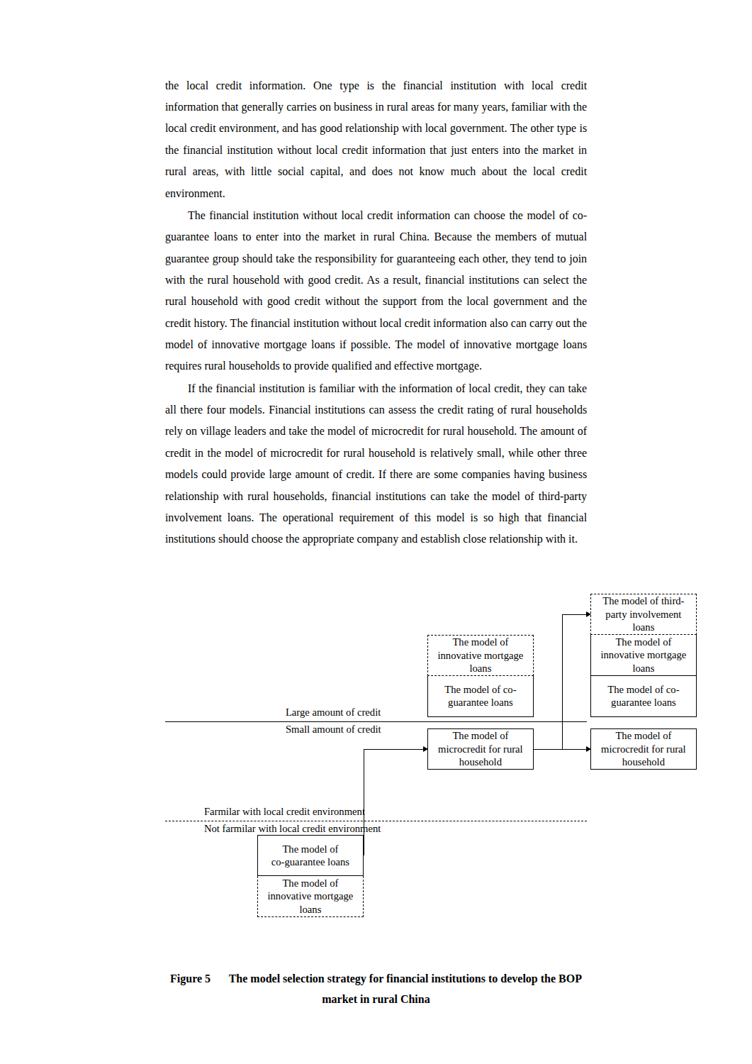the local credit information. One type is the financial institution with local credit information that generally carries on business in rural areas for many years, familiar with the local credit environment, and has good relationship with local government. The other type is the financial institution without local credit information that just enters into the market in rural areas, with little social capital, and does not know much about the local credit environment.
The financial institution without local credit information can choose the model of co-guarantee loans to enter into the market in rural China. Because the members of mutual guarantee group should take the responsibility for guaranteeing each other, they tend to join with the rural household with good credit. As a result, financial institutions can select the rural household with good credit without the support from the local government and the credit history. The financial institution without local credit information also can carry out the model of innovative mortgage loans if possible. The model of innovative mortgage loans requires rural households to provide qualified and effective mortgage.
If the financial institution is familiar with the information of local credit, they can take all there four models. Financial institutions can assess the credit rating of rural households rely on village leaders and take the model of microcredit for rural household. The amount of credit in the model of microcredit for rural household is relatively small, while other three models could provide large amount of credit. If there are some companies having business relationship with rural households, financial institutions can take the model of third-party involvement loans. The operational requirement of this model is so high that financial institutions should choose the appropriate company and establish close relationship with it.
Large amount of credit
Small amount of credit
Farmilar with local credit environment
Not farmilar with local credit environment
The model of third-party involvement loans
The model of innovative mortgage loans
The model of co-guarantee loans
The model of microcredit for rural household
The model of innovative mortgage loans
The model of co-guarantee loans
The model of microcredit for rural household
The model of
co-guarantee loans
The model of innovative mortgage loans
Figure 5 The model selection strategy for financial institutions to develop the BOP market in rural China